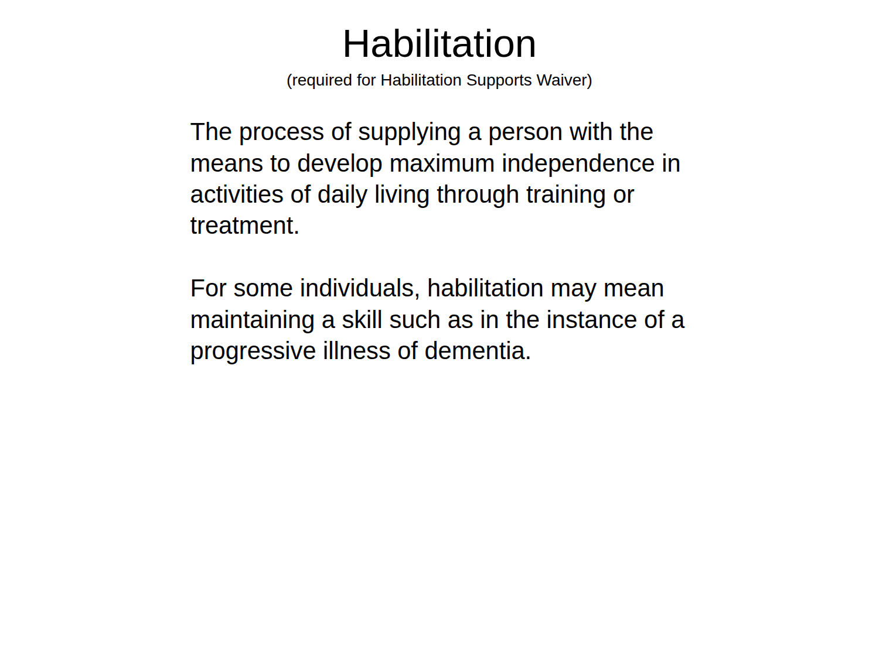Habilitation
(required for Habilitation Supports Waiver)
The process of supplying a person with the means to develop maximum independence in activities of daily living through training or treatment.
For some individuals, habilitation may mean maintaining a skill such as in the instance of a progressive illness of dementia.